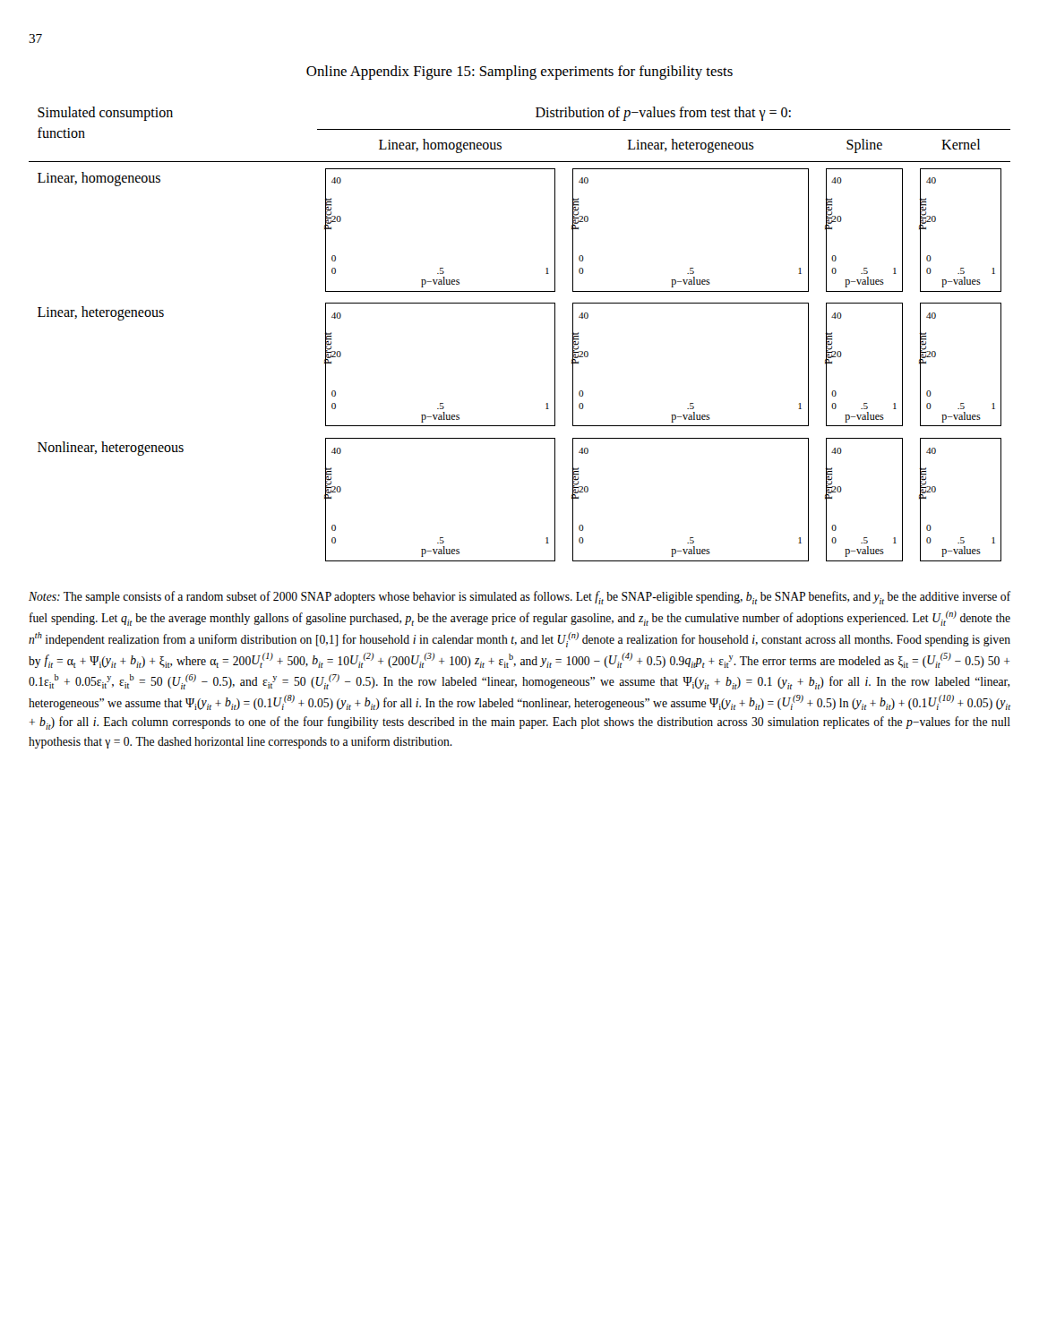37
Online Appendix Figure 15: Sampling experiments for fungibility tests
| Simulated consumption function | Distribution of p −values from test that γ = 0: |
| --- | --- |
| Linear, homogeneous | Linear, heterogeneous | Spline | Kernel |
| Linear, homogeneous | Percent 40 20 0 0 .5 1 p−values | Percent 40 20 0 0 .5 1 p−values | Percent 40 20 0 0 .5 1 p−values | Percent 40 20 0 0 .5 1 p−values |
| Linear, heterogeneous | Percent 40 20 0 0 .5 1 p−values | Percent 40 20 0 0 .5 1 p−values | Percent 40 20 0 0 .5 1 p−values | Percent 40 20 0 0 .5 1 p−values |
| Nonlinear, heterogeneous | Percent 40 20 0 0 .5 1 p−values | Percent 40 20 0 0 .5 1 p−values | Percent 40 20 0 0 .5 1 p−values | Percent 40 20 0 0 .5 1 p−values |
Notes: The sample consists of a random subset of 2000 SNAP adopters whose behavior is simulated as follows. Let fit be SNAP-eligible spending, bit be SNAP benefits, and yit be the additive inverse of fuel spending. Let qit be the average monthly gallons of gasoline purchased, pt be the average price of regular gasoline, and zit be the cumulative number of adoptions experienced. Let Uit(n) denote the nth independent realization from a uniform distribution on [0,1] for household i in calendar month t, and let Ui(n) denote a realization for household i, constant across all months. Food spending is given by fit = αt + Ψi(yit + bit) + ξit, where αt = 200Ut(1) + 500, bit = 10Uit(2) + (200Uit(3) + 100) zit + εitb, and yit = 1000 − (Uit(4) + 0.5) 0.9qitpt + εity. The error terms are modeled as ξit = (Uit(5) − 0.5) 50 + 0.1εitb + 0.05εity, εitb = 50 (Uit(6) − 0.5), and εity = 50 (Uit(7) − 0.5). In the row labeled “linear, homogeneous” we assume that Ψi(yit + bit) = 0.1 (yit + bit) for all i. In the row labeled “linear, heterogeneous” we assume that Ψi(yit + bit) = (0.1Ui(8) + 0.05) (yit + bit) for all i. In the row labeled “nonlinear, heterogeneous” we assume Ψi(yit + bit) = (Ui(9) + 0.5) ln (yit + bit) + (0.1Ui(10) + 0.05) (yit + bit) for all i. Each column corresponds to one of the four fungibility tests described in the main paper. Each plot shows the distribution across 30 simulation replicates of the p−values for the null hypothesis that γ = 0. The dashed horizontal line corresponds to a uniform distribution.